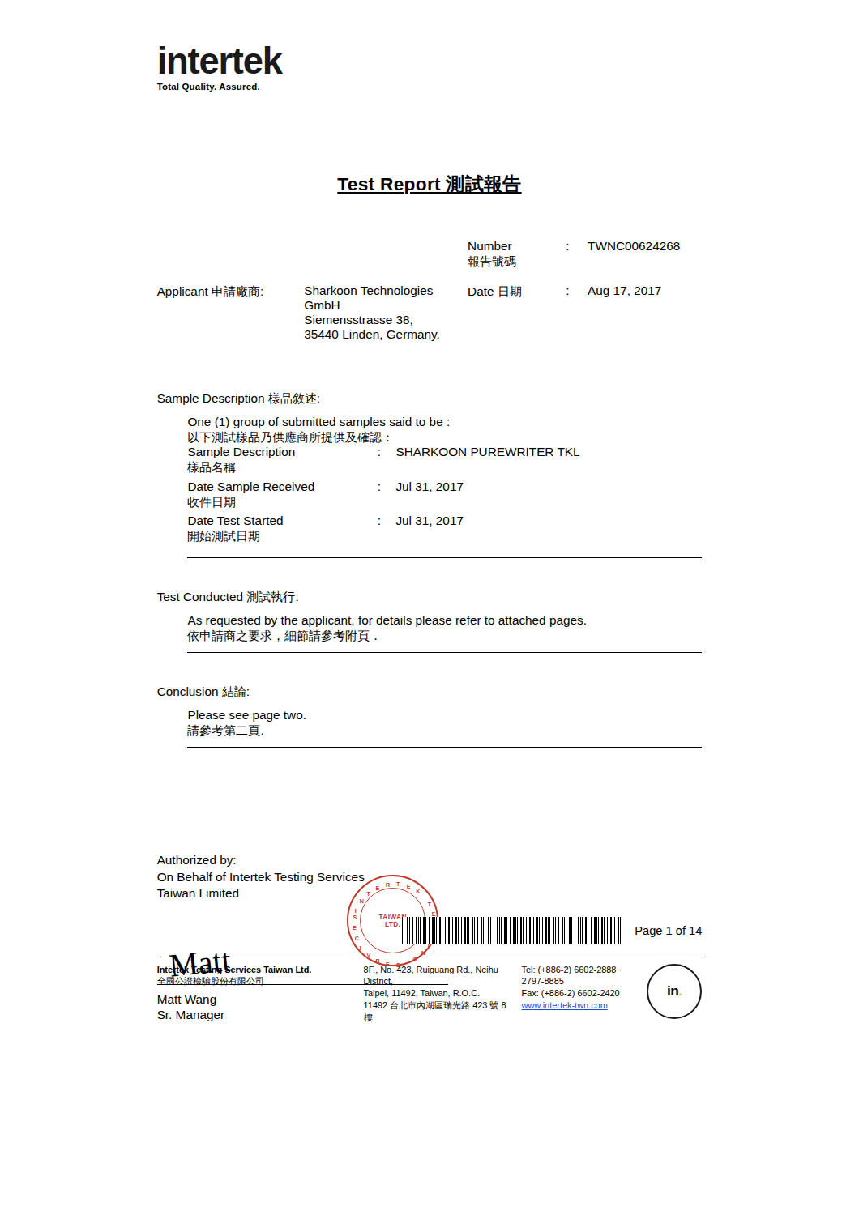intertek
Total Quality. Assured.
Test Report 測試報告
| | | Number 報告號碼 | : | TWNC00624268 |
| Applicant 申請廠商: | Sharkoon Technologies GmbH Siemensstrasse 38, 35440 Linden, Germany. | Date 日期 | : | Aug 17, 2017 |
Sample Description 樣品敘述:
One (1) group of submitted samples said to be :
以下測試樣品乃供應商所提供及確認：
| Sample Description 樣品名稱 | : | SHARKOON PUREWRITER TKL |
| Date Sample Received 收件日期 | : | Jul 31, 2017 |
| Date Test Started 開始測試日期 | : | Jul 31, 2017 |
Test Conducted 測試執行:
As requested by the applicant, for details please refer to attached pages.
依申請商之要求，細節請參考附頁．
Conclusion 結論:
Please see page two.
請參考第二頁.
Authorized by:
On Behalf of Intertek Testing Services
Taiwan Limited
Matt
I N T E R T E K T E S T I N G S E R V I C E S
TAIWAN
LTD.
Matt Wang
Sr. Manager
Page 1 of 14
Intertek Testing Services Taiwan Ltd.
全國公證檢驗股份有限公司
8F., No. 423, Ruiguang Rd., Neihu District,
Taipei, 11492, Taiwan, R.O.C.
11492 台北市內湖區瑞光路 423 號 8 樓
Tel: (+886-2) 6602-2888 · 2797-8885
Fax: (+886-2) 6602-2420
www.intertek-twn.com
in.